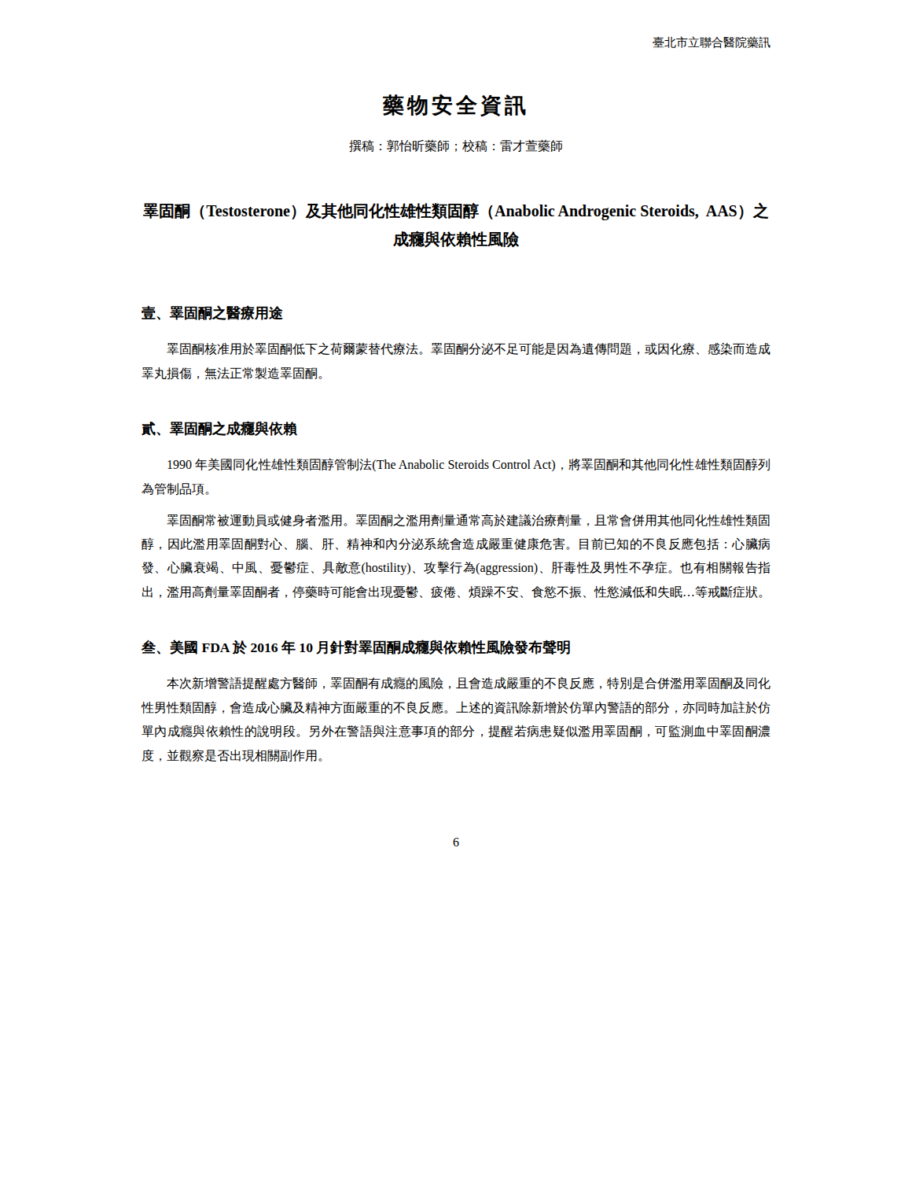臺北市立聯合醫院藥訊
藥物安全資訊
撰稿：郭怡昕藥師；校稿：雷才萱藥師
睪固酮（Testosterone）及其他同化性雄性類固醇（Anabolic Androgenic Steroids, AAS）之成癮與依賴性風險
壹、睪固酮之醫療用途
睪固酮核准用於睪固酮低下之荷爾蒙替代療法。睪固酮分泌不足可能是因為遺傳問題，或因化療、感染而造成睪丸損傷，無法正常製造睪固酮。
貳、睪固酮之成癮與依賴
1990 年美國同化性雄性類固醇管制法(The Anabolic Steroids Control Act)，將睪固酮和其他同化性雄性類固醇列為管制品項。
睪固酮常被運動員或健身者濫用。睪固酮之濫用劑量通常高於建議治療劑量，且常會併用其他同化性雄性類固醇，因此濫用睪固酮對心、腦、肝、精神和內分泌系統會造成嚴重健康危害。目前已知的不良反應包括：心臟病發、心臟衰竭、中風、憂鬱症、具敵意(hostility)、攻擊行為(aggression)、肝毒性及男性不孕症。也有相關報告指出，濫用高劑量睪固酮者，停藥時可能會出現憂鬱、疲倦、煩躁不安、食慾不振、性慾減低和失眠…等戒斷症狀。
叁、美國 FDA 於 2016 年 10 月針對睪固酮成癮與依賴性風險發布聲明
本次新增警語提醒處方醫師，睪固酮有成癮的風險，且會造成嚴重的不良反應，特別是合併濫用睪固酮及同化性男性類固醇，會造成心臟及精神方面嚴重的不良反應。上述的資訊除新增於仿單內警語的部分，亦同時加註於仿單內成癮與依賴性的說明段。另外在警語與注意事項的部分，提醒若病患疑似濫用睪固酮，可監測血中睪固酮濃度，並觀察是否出現相關副作用。
6